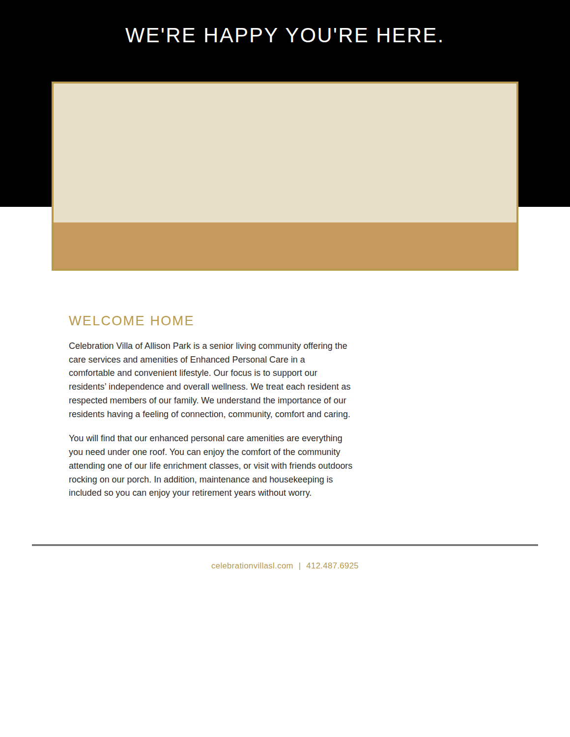We're Happy You're Here.
Welcome Home
Celebration Villa of Allison Park is a senior living community offering the care services and amenities of Enhanced Personal Care in a comfortable and convenient lifestyle. Our focus is to support our residents’ independence and overall wellness. We treat each resident as respected members of our family. We understand the importance of our residents having a feeling of connection, community, comfort and caring.
You will find that our enhanced personal care amenities are everything you need under one roof. You can enjoy the comfort of the community attending one of our life enrichment classes, or visit with friends outdoors rocking on our porch. In addition, maintenance and housekeeping is included so you can enjoy your retirement years without worry.
celebrationvillasl.com | 412.487.6925